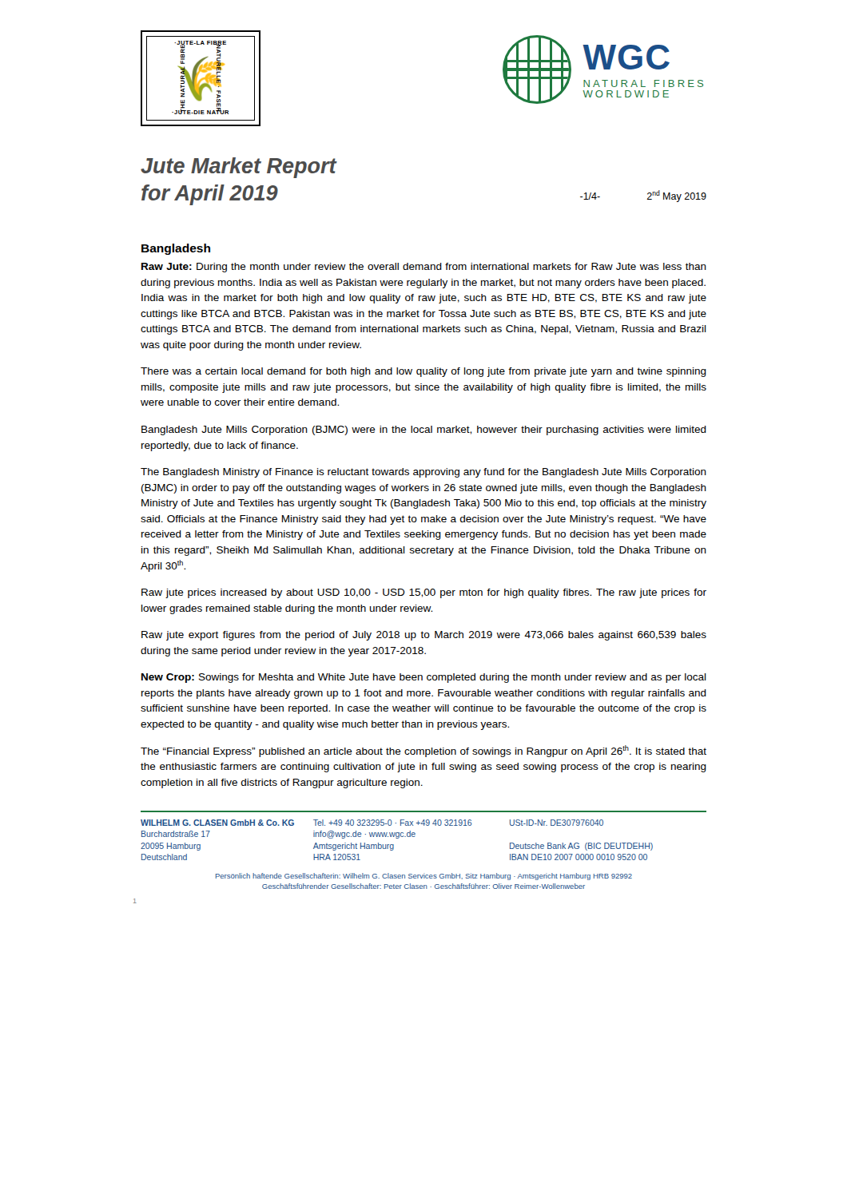🌾
·JUTE-LA FIBRE
·JUTE-DIE NATUR
THE NATURAL FIBRE
NATURELLE · FASER
WGC
NATURAL FIBRES
WORLDWIDE
Jute Market Report
for April 2019
-1/4- 2nd May 2019
Bangladesh
Raw Jute: During the month under review the overall demand from international markets for Raw Jute was less than during previous months. India as well as Pakistan were regularly in the market, but not many orders have been placed. India was in the market for both high and low quality of raw jute, such as BTE HD, BTE CS, BTE KS and raw jute cuttings like BTCA and BTCB. Pakistan was in the market for Tossa Jute such as BTE BS, BTE CS, BTE KS and jute cuttings BTCA and BTCB. The demand from international markets such as China, Nepal, Vietnam, Russia and Brazil was quite poor during the month under review.
There was a certain local demand for both high and low quality of long jute from private jute yarn and twine spinning mills, composite jute mills and raw jute processors, but since the availability of high quality fibre is limited, the mills were unable to cover their entire demand.
Bangladesh Jute Mills Corporation (BJMC) were in the local market, however their purchasing activities were limited reportedly, due to lack of finance.
The Bangladesh Ministry of Finance is reluctant towards approving any fund for the Bangladesh Jute Mills Corporation (BJMC) in order to pay off the outstanding wages of workers in 26 state owned jute mills, even though the Bangladesh Ministry of Jute and Textiles has urgently sought Tk (Bangladesh Taka) 500 Mio to this end, top officials at the ministry said. Officials at the Finance Ministry said they had yet to make a decision over the Jute Ministry’s request. “We have received a letter from the Ministry of Jute and Textiles seeking emergency funds. But no decision has yet been made in this regard”, Sheikh Md Salimullah Khan, additional secretary at the Finance Division, told the Dhaka Tribune on April 30th.
Raw jute prices increased by about USD 10,00 - USD 15,00 per mton for high quality fibres. The raw jute prices for lower grades remained stable during the month under review.
Raw jute export figures from the period of July 2018 up to March 2019 were 473,066 bales against 660,539 bales during the same period under review in the year 2017-2018.
New Crop: Sowings for Meshta and White Jute have been completed during the month under review and as per local reports the plants have already grown up to 1 foot and more. Favourable weather conditions with regular rainfalls and sufficient sunshine have been reported. In case the weather will continue to be favourable the outcome of the crop is expected to be quantity - and quality wise much better than in previous years.
The “Financial Express” published an article about the completion of sowings in Rangpur on April 26th. It is stated that the enthusiastic farmers are continuing cultivation of jute in full swing as seed sowing process of the crop is nearing completion in all five districts of Rangpur agriculture region.
WILHELM G. CLASEN GmbH & Co. KG
Burchardstraße 17
20095 Hamburg
Deutschland
Tel. +49 40 323295-0 · Fax +49 40 321916
info@wgc.de · www.wgc.de
Amtsgericht Hamburg
HRA 120531
USt-ID-Nr. DE307976040
Deutsche Bank AG (BIC DEUTDEHH)
IBAN DE10 2007 0000 0010 9520 00
Persönlich haftende Gesellschafterin: Wilhelm G. Clasen Services GmbH, Sitz Hamburg · Amtsgericht Hamburg HRB 92992
Geschäftsführender Gesellschafter: Peter Clasen · Geschäftsführer: Oliver Reimer-Wollenweber
1